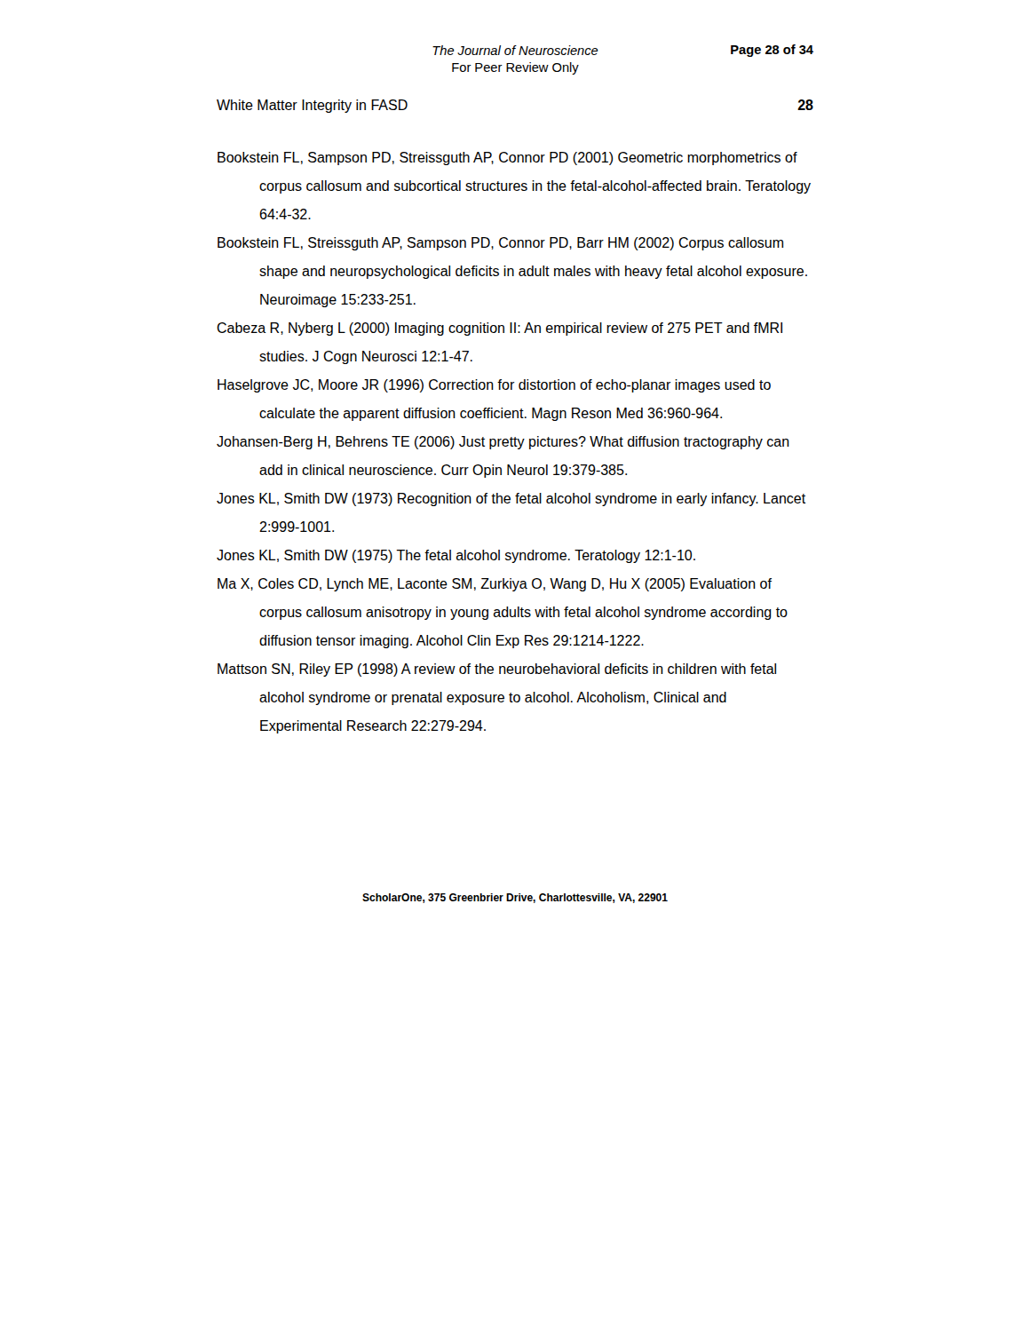Page 28 of 34
The Journal of Neuroscience
For Peer Review Only
White Matter Integrity in FASD 28
Bookstein FL, Sampson PD, Streissguth AP, Connor PD (2001) Geometric morphometrics of corpus callosum and subcortical structures in the fetal-alcohol-affected brain. Teratology 64:4-32.
Bookstein FL, Streissguth AP, Sampson PD, Connor PD, Barr HM (2002) Corpus callosum shape and neuropsychological deficits in adult males with heavy fetal alcohol exposure. Neuroimage 15:233-251.
Cabeza R, Nyberg L (2000) Imaging cognition II: An empirical review of 275 PET and fMRI studies. J Cogn Neurosci 12:1-47.
Haselgrove JC, Moore JR (1996) Correction for distortion of echo-planar images used to calculate the apparent diffusion coefficient. Magn Reson Med 36:960-964.
Johansen-Berg H, Behrens TE (2006) Just pretty pictures? What diffusion tractography can add in clinical neuroscience. Curr Opin Neurol 19:379-385.
Jones KL, Smith DW (1973) Recognition of the fetal alcohol syndrome in early infancy. Lancet 2:999-1001.
Jones KL, Smith DW (1975) The fetal alcohol syndrome. Teratology 12:1-10.
Ma X, Coles CD, Lynch ME, Laconte SM, Zurkiya O, Wang D, Hu X (2005) Evaluation of corpus callosum anisotropy in young adults with fetal alcohol syndrome according to diffusion tensor imaging. Alcohol Clin Exp Res 29:1214-1222.
Mattson SN, Riley EP (1998) A review of the neurobehavioral deficits in children with fetal alcohol syndrome or prenatal exposure to alcohol. Alcoholism, Clinical and Experimental Research 22:279-294.
ScholarOne, 375 Greenbrier Drive, Charlottesville, VA, 22901